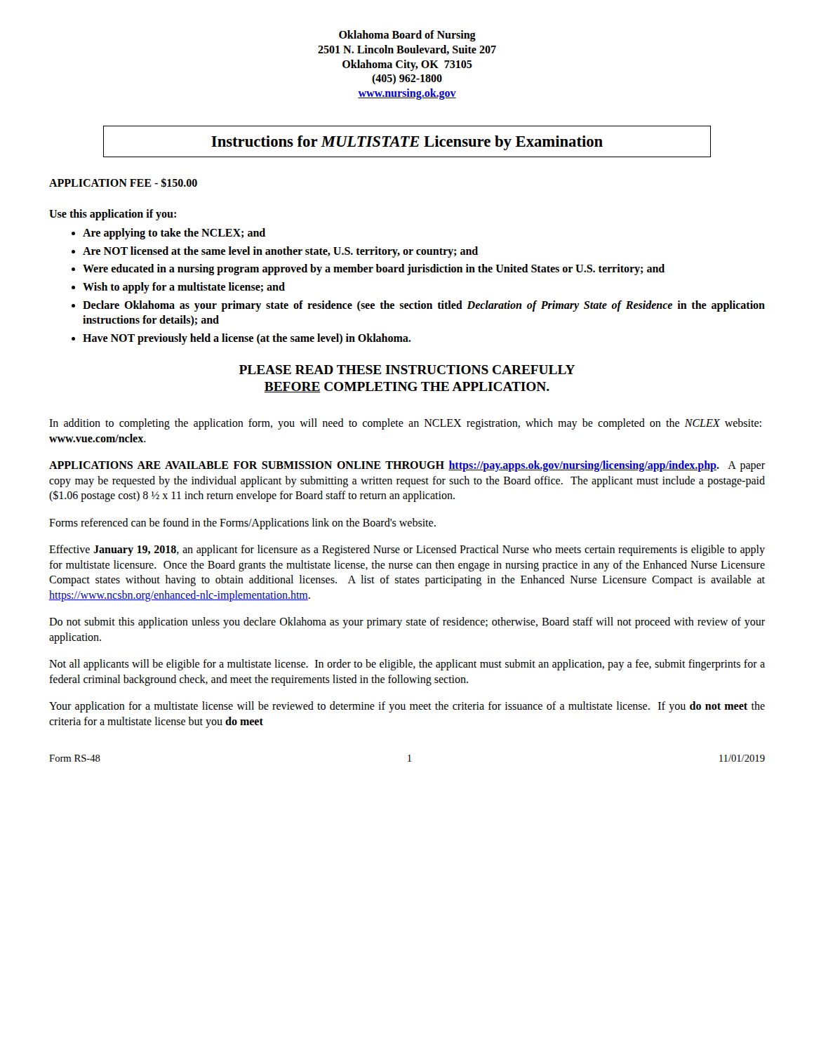Oklahoma Board of Nursing
2501 N. Lincoln Boulevard, Suite 207
Oklahoma City, OK 73105
(405) 962-1800
www.nursing.ok.gov
Instructions for MULTISTATE Licensure by Examination
APPLICATION FEE - $150.00
Use this application if you:
Are applying to take the NCLEX; and
Are NOT licensed at the same level in another state, U.S. territory, or country; and
Were educated in a nursing program approved by a member board jurisdiction in the United States or U.S. territory; and
Wish to apply for a multistate license; and
Declare Oklahoma as your primary state of residence (see the section titled Declaration of Primary State of Residence in the application instructions for details); and
Have NOT previously held a license (at the same level) in Oklahoma.
PLEASE READ THESE INSTRUCTIONS CAREFULLY
BEFORE COMPLETING THE APPLICATION.
In addition to completing the application form, you will need to complete an NCLEX registration, which may be completed on the NCLEX website: www.vue.com/nclex.
APPLICATIONS ARE AVAILABLE FOR SUBMISSION ONLINE THROUGH https://pay.apps.ok.gov/nursing/licensing/app/index.php. A paper copy may be requested by the individual applicant by submitting a written request for such to the Board office. The applicant must include a postage-paid ($1.06 postage cost) 8 ½ x 11 inch return envelope for Board staff to return an application.
Forms referenced can be found in the Forms/Applications link on the Board's website.
Effective January 19, 2018, an applicant for licensure as a Registered Nurse or Licensed Practical Nurse who meets certain requirements is eligible to apply for multistate licensure. Once the Board grants the multistate license, the nurse can then engage in nursing practice in any of the Enhanced Nurse Licensure Compact states without having to obtain additional licenses. A list of states participating in the Enhanced Nurse Licensure Compact is available at https://www.ncsbn.org/enhanced-nlc-implementation.htm.
Do not submit this application unless you declare Oklahoma as your primary state of residence; otherwise, Board staff will not proceed with review of your application.
Not all applicants will be eligible for a multistate license. In order to be eligible, the applicant must submit an application, pay a fee, submit fingerprints for a federal criminal background check, and meet the requirements listed in the following section.
Your application for a multistate license will be reviewed to determine if you meet the criteria for issuance of a multistate license. If you do not meet the criteria for a multistate license but you do meet
Form RS-48
1
11/01/2019